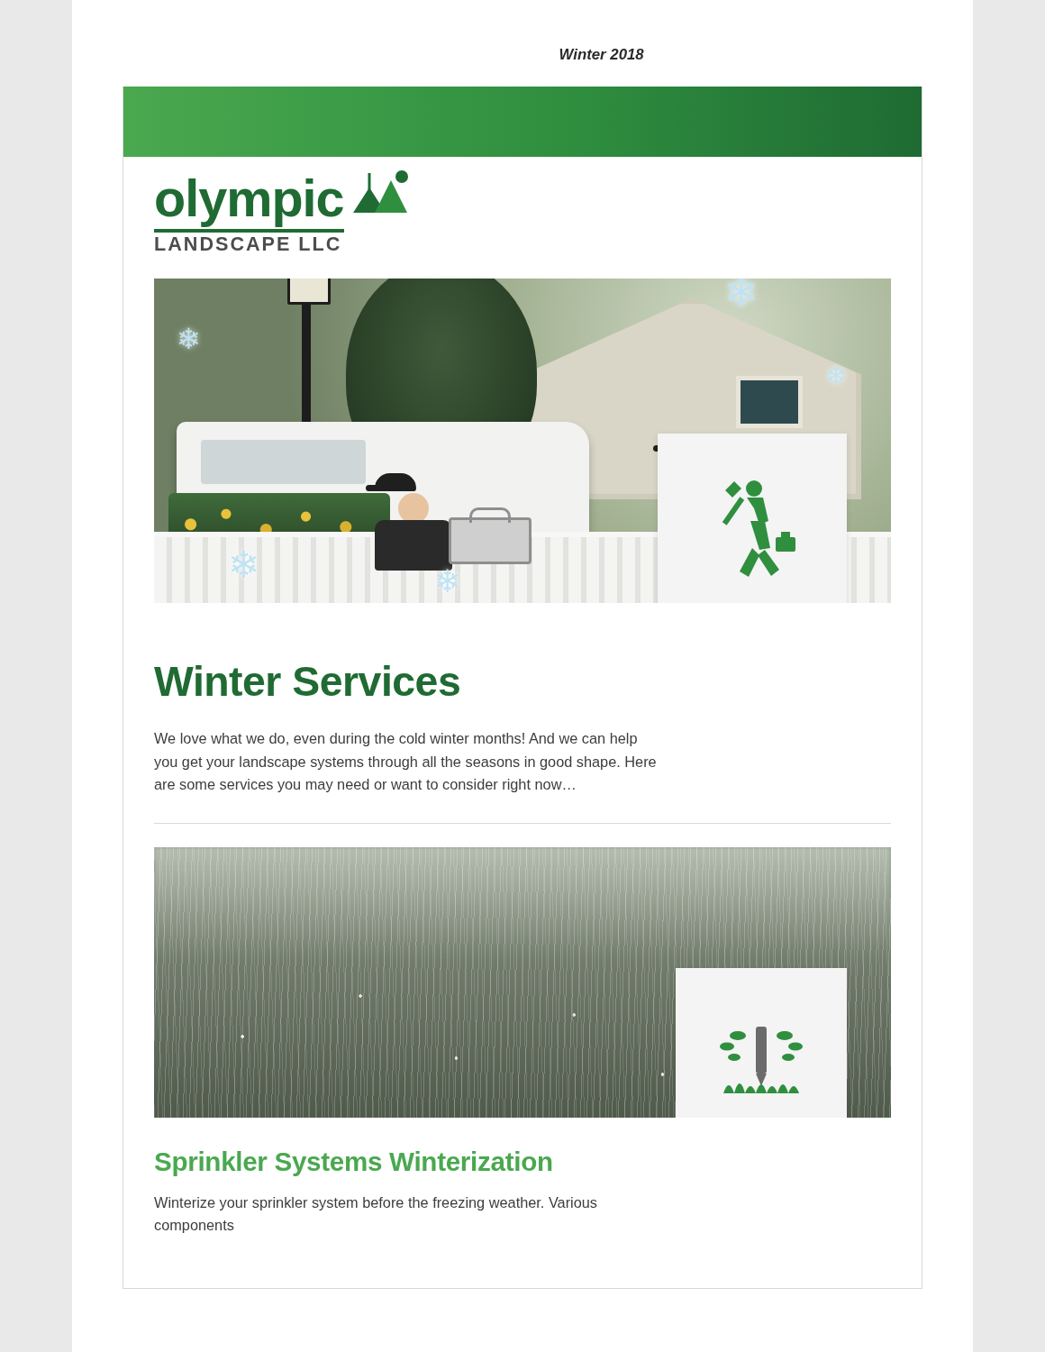Winter 2018
olympic LANDSCAPE LLC
olympic LANDSCAPE and IRRIGATION CO. 7075 • 575-460 Service Dept.
❄ ❄ ❄ ❄ ❄
Winter Services
We love what we do, even during the cold winter months! And we can help you get your landscape systems through all the seasons in good shape. Here are some services you may need or want to consider right now…
Sprinkler Systems Winterization
Winterize your sprinkler system before the freezing weather. Various components